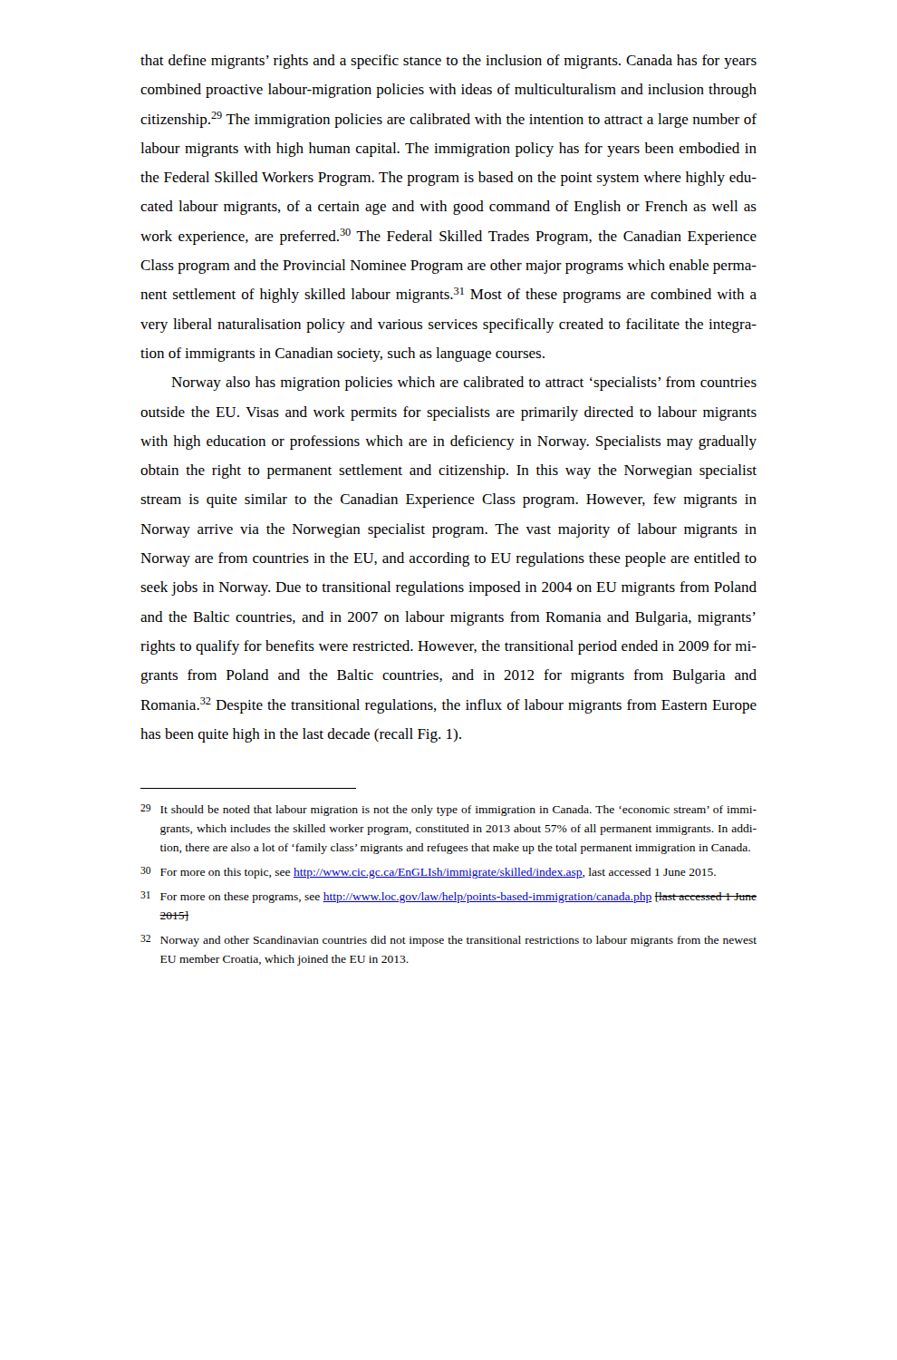that define migrants’ rights and a specific stance to the inclusion of migrants. Canada has for years combined proactive labour-migration policies with ideas of multiculturalism and inclusion through citizenship.29 The immigration policies are calibrated with the intention to attract a large number of labour migrants with high human capital. The immigration policy has for years been embodied in the Federal Skilled Workers Program. The program is based on the point system where highly educated labour migrants, of a certain age and with good command of English or French as well as work experience, are preferred.30 The Federal Skilled Trades Program, the Canadian Experience Class program and the Provincial Nominee Program are other major programs which enable permanent settlement of highly skilled labour migrants.31 Most of these programs are combined with a very liberal naturalisation policy and various services specifically created to facilitate the integration of immigrants in Canadian society, such as language courses.
Norway also has migration policies which are calibrated to attract ‘specialists’ from countries outside the EU. Visas and work permits for specialists are primarily directed to labour migrants with high education or professions which are in deficiency in Norway. Specialists may gradually obtain the right to permanent settlement and citizenship. In this way the Norwegian specialist stream is quite similar to the Canadian Experience Class program. However, few migrants in Norway arrive via the Norwegian specialist program. The vast majority of labour migrants in Norway are from countries in the EU, and according to EU regulations these people are entitled to seek jobs in Norway. Due to transitional regulations imposed in 2004 on EU migrants from Poland and the Baltic countries, and in 2007 on labour migrants from Romania and Bulgaria, migrants’ rights to qualify for benefits were restricted. However, the transitional period ended in 2009 for migrants from Poland and the Baltic countries, and in 2012 for migrants from Bulgaria and Romania.32 Despite the transitional regulations, the influx of labour migrants from Eastern Europe has been quite high in the last decade (recall Fig. 1).
29 It should be noted that labour migration is not the only type of immigration in Canada. The ‘economic stream’ of immigrants, which includes the skilled worker program, constituted in 2013 about 57% of all permanent immigrants. In addition, there are also a lot of ‘family class’ migrants and refugees that make up the total permanent immigration in Canada.
30 For more on this topic, see http://www.cic.gc.ca/EnGLIsh/immigrate/skilled/index.asp, last accessed 1 June 2015.
31 For more on these programs, see http://www.loc.gov/law/help/points-based-immigration/canada.php [last accessed 1 June 2015]
32 Norway and other Scandinavian countries did not impose the transitional restrictions to labour migrants from the newest EU member Croatia, which joined the EU in 2013.